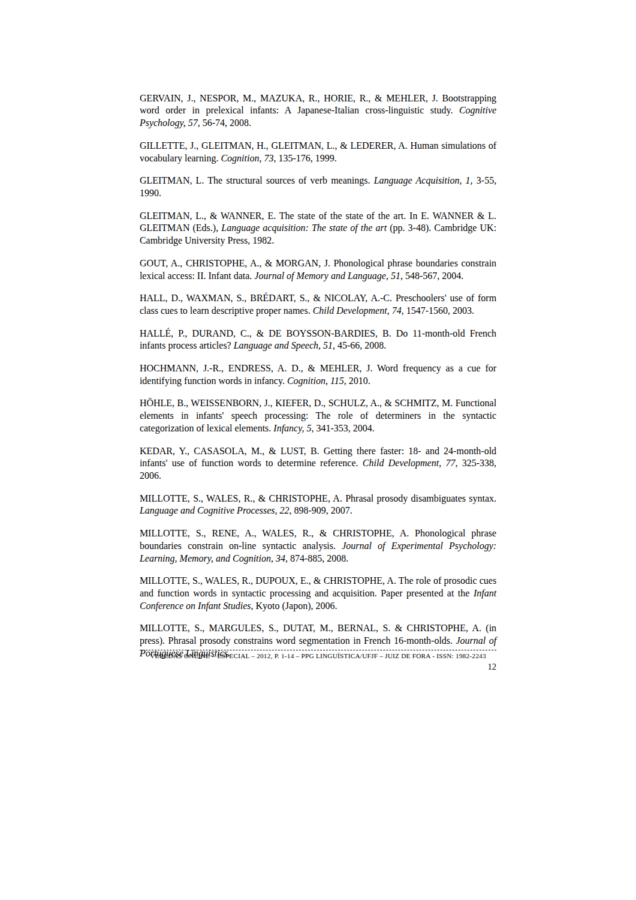GERVAIN, J., NESPOR, M., MAZUKA, R., HORIE, R., & MEHLER, J. Bootstrapping word order in prelexical infants: A Japanese-Italian cross-linguistic study. Cognitive Psychology, 57, 56-74, 2008.
GILLETTE, J., GLEITMAN, H., GLEITMAN, L., & LEDERER, A. Human simulations of vocabulary learning. Cognition, 73, 135-176, 1999.
GLEITMAN, L. The structural sources of verb meanings. Language Acquisition, 1, 3-55, 1990.
GLEITMAN, L., & WANNER, E. The state of the state of the art. In E. WANNER & L. GLEITMAN (Eds.), Language acquisition: The state of the art (pp. 3-48). Cambridge UK: Cambridge University Press, 1982.
GOUT, A., CHRISTOPHE, A., & MORGAN, J. Phonological phrase boundaries constrain lexical access: II. Infant data. Journal of Memory and Language, 51, 548-567, 2004.
HALL, D., WAXMAN, S., BRÉDART, S., & NICOLAY, A.-C. Preschoolers' use of form class cues to learn descriptive proper names. Child Development, 74, 1547-1560, 2003.
HALLÉ, P., DURAND, C., & DE BOYSSON-BARDIES, B. Do 11-month-old French infants process articles? Language and Speech, 51, 45-66, 2008.
HOCHMANN, J.-R., ENDRESS, A. D., & MEHLER, J. Word frequency as a cue for identifying function words in infancy. Cognition, 115, 2010.
HÖHLE, B., WEISSENBORN, J., KIEFER, D., SCHULZ, A., & SCHMITZ, M. Functional elements in infants' speech processing: The role of determiners in the syntactic categorization of lexical elements. Infancy, 5, 341-353, 2004.
KEDAR, Y., CASASOLA, M., & LUST, B. Getting there faster: 18- and 24-month-old infants' use of function words to determine reference. Child Development, 77, 325-338, 2006.
MILLOTTE, S., WALES, R., & CHRISTOPHE, A. Phrasal prosody disambiguates syntax. Language and Cognitive Processes, 22, 898-909, 2007.
MILLOTTE, S., RENE, A., WALES, R., & CHRISTOPHE, A. Phonological phrase boundaries constrain on-line syntactic analysis. Journal of Experimental Psychology: Learning, Memory, and Cognition, 34, 874-885, 2008.
MILLOTTE, S., WALES, R., DUPOUX, E., & CHRISTOPHE, A. The role of prosodic cues and function words in syntactic processing and acquisition. Paper presented at the Infant Conference on Infant Studies, Kyoto (Japon), 2006.
MILLOTTE, S., MARGULES, S., DUTAT, M., BERNAL, S. & CHRISTOPHE, A. (in press). Phrasal prosody constrains word segmentation in French 16-month-olds. Journal of Portuguese Linguistics.
VEREDAS ONLINE – ESPECIAL – 2012, P. 1-14 – PPG LINGUÍSTICA/UFJF – JUIZ DE FORA - ISSN: 1982-2243
12